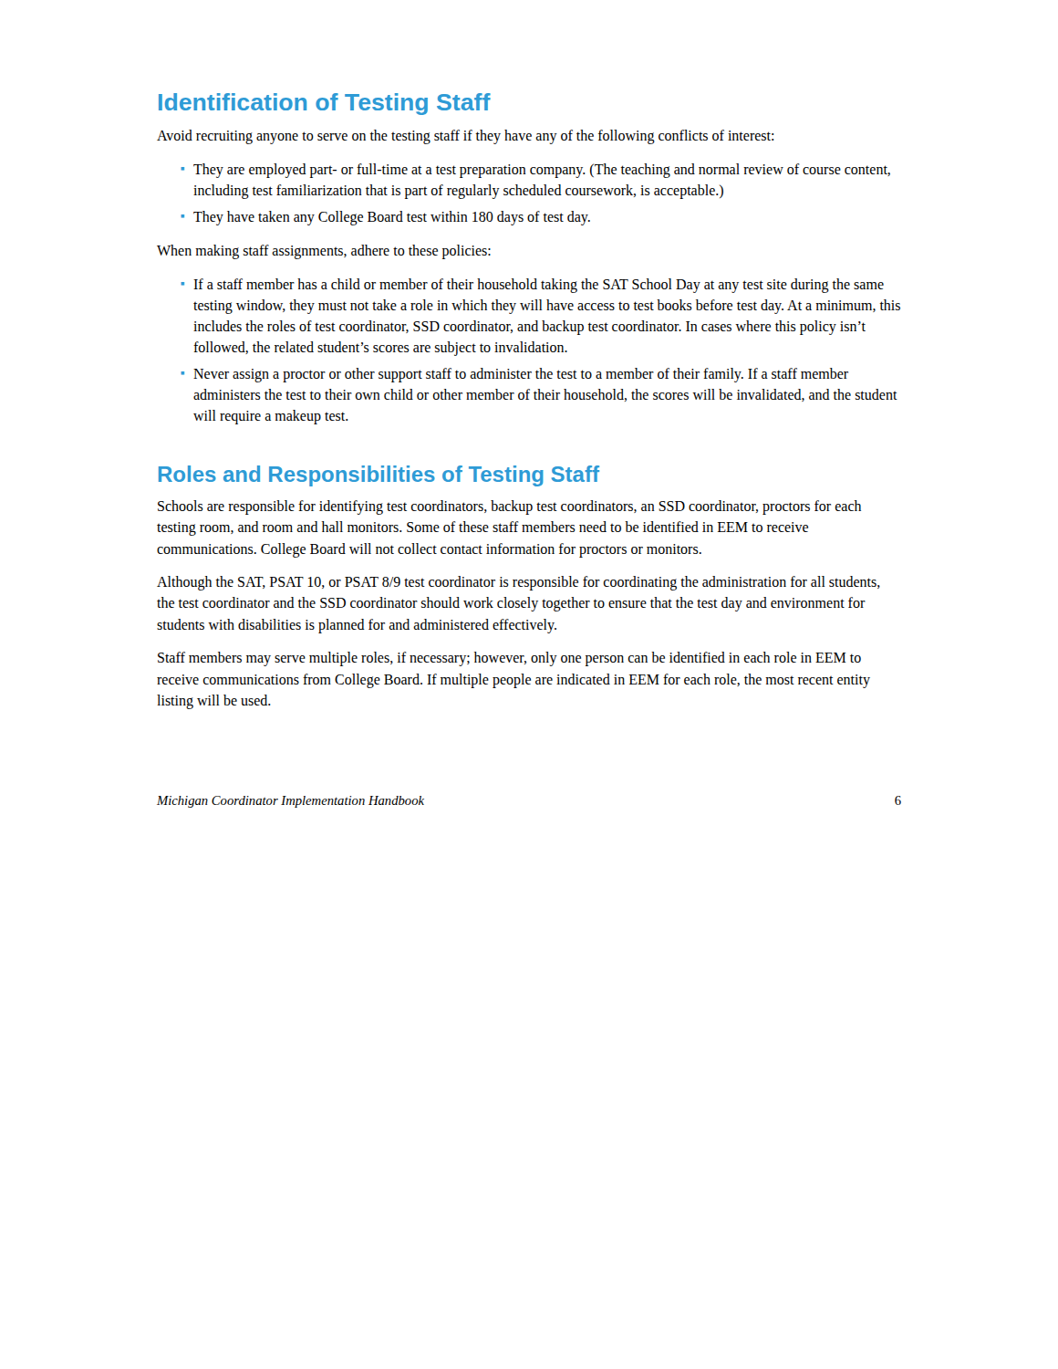Identification of Testing Staff
Avoid recruiting anyone to serve on the testing staff if they have any of the following conflicts of interest:
They are employed part- or full-time at a test preparation company. (The teaching and normal review of course content, including test familiarization that is part of regularly scheduled coursework, is acceptable.)
They have taken any College Board test within 180 days of test day.
When making staff assignments, adhere to these policies:
If a staff member has a child or member of their household taking the SAT School Day at any test site during the same testing window, they must not take a role in which they will have access to test books before test day. At a minimum, this includes the roles of test coordinator, SSD coordinator, and backup test coordinator. In cases where this policy isn’t followed, the related student’s scores are subject to invalidation.
Never assign a proctor or other support staff to administer the test to a member of their family. If a staff member administers the test to their own child or other member of their household, the scores will be invalidated, and the student will require a makeup test.
Roles and Responsibilities of Testing Staff
Schools are responsible for identifying test coordinators, backup test coordinators, an SSD coordinator, proctors for each testing room, and room and hall monitors. Some of these staff members need to be identified in EEM to receive communications. College Board will not collect contact information for proctors or monitors.
Although the SAT, PSAT 10, or PSAT 8/9 test coordinator is responsible for coordinating the administration for all students, the test coordinator and the SSD coordinator should work closely together to ensure that the test day and environment for students with disabilities is planned for and administered effectively.
Staff members may serve multiple roles, if necessary; however, only one person can be identified in each role in EEM to receive communications from College Board. If multiple people are indicated in EEM for each role, the most recent entity listing will be used.
Michigan Coordinator Implementation Handbook 6